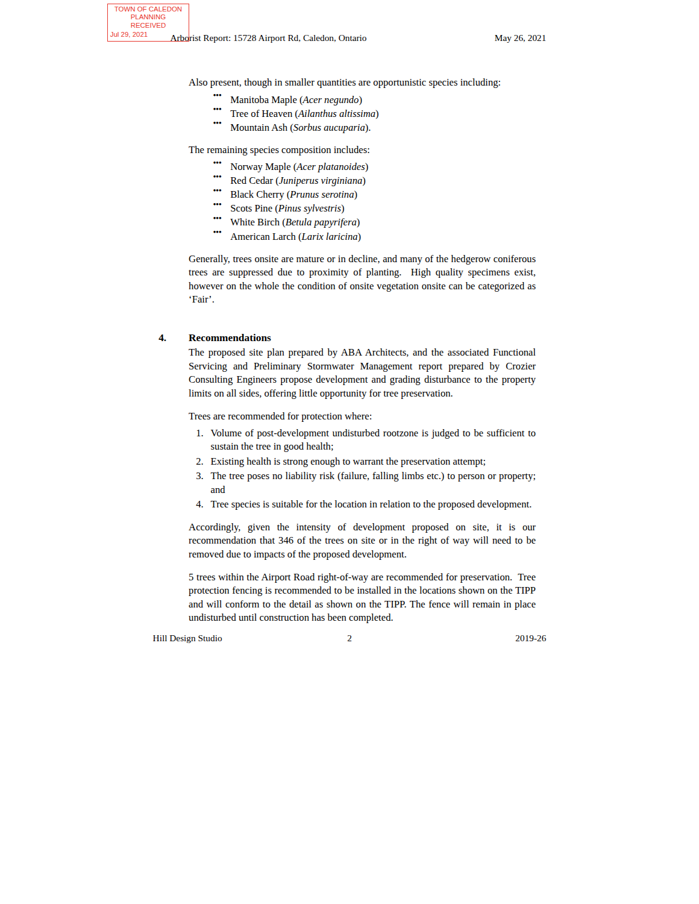TOWN OF CALEDON
PLANNING
RECEIVED
Jul 29, 2021
Arborist Report: 15728 Airport Rd, Caledon, Ontario
May 26, 2021
Also present, though in smaller quantities are opportunistic species including:
Manitoba Maple (Acer negundo)
Tree of Heaven (Ailanthus altissima)
Mountain Ash (Sorbus aucuparia).
The remaining species composition includes:
Norway Maple (Acer platanoides)
Red Cedar (Juniperus virginiana)
Black Cherry (Prunus serotina)
Scots Pine (Pinus sylvestris)
White Birch (Betula papyrifera)
American Larch (Larix laricina)
Generally, trees onsite are mature or in decline, and many of the hedgerow coniferous trees are suppressed due to proximity of planting. High quality specimens exist, however on the whole the condition of onsite vegetation onsite can be categorized as ‘Fair’.
4.
Recommendations
The proposed site plan prepared by ABA Architects, and the associated Functional Servicing and Preliminary Stormwater Management report prepared by Crozier Consulting Engineers propose development and grading disturbance to the property limits on all sides, offering little opportunity for tree preservation.
Trees are recommended for protection where:
Volume of post-development undisturbed rootzone is judged to be sufficient to sustain the tree in good health;
Existing health is strong enough to warrant the preservation attempt;
The tree poses no liability risk (failure, falling limbs etc.) to person or property; and
Tree species is suitable for the location in relation to the proposed development.
Accordingly, given the intensity of development proposed on site, it is our recommendation that 346 of the trees on site or in the right of way will need to be removed due to impacts of the proposed development.
5 trees within the Airport Road right-of-way are recommended for preservation. Tree protection fencing is recommended to be installed in the locations shown on the TIPP and will conform to the detail as shown on the TIPP. The fence will remain in place undisturbed until construction has been completed.
Hill Design Studio
2
2019-26